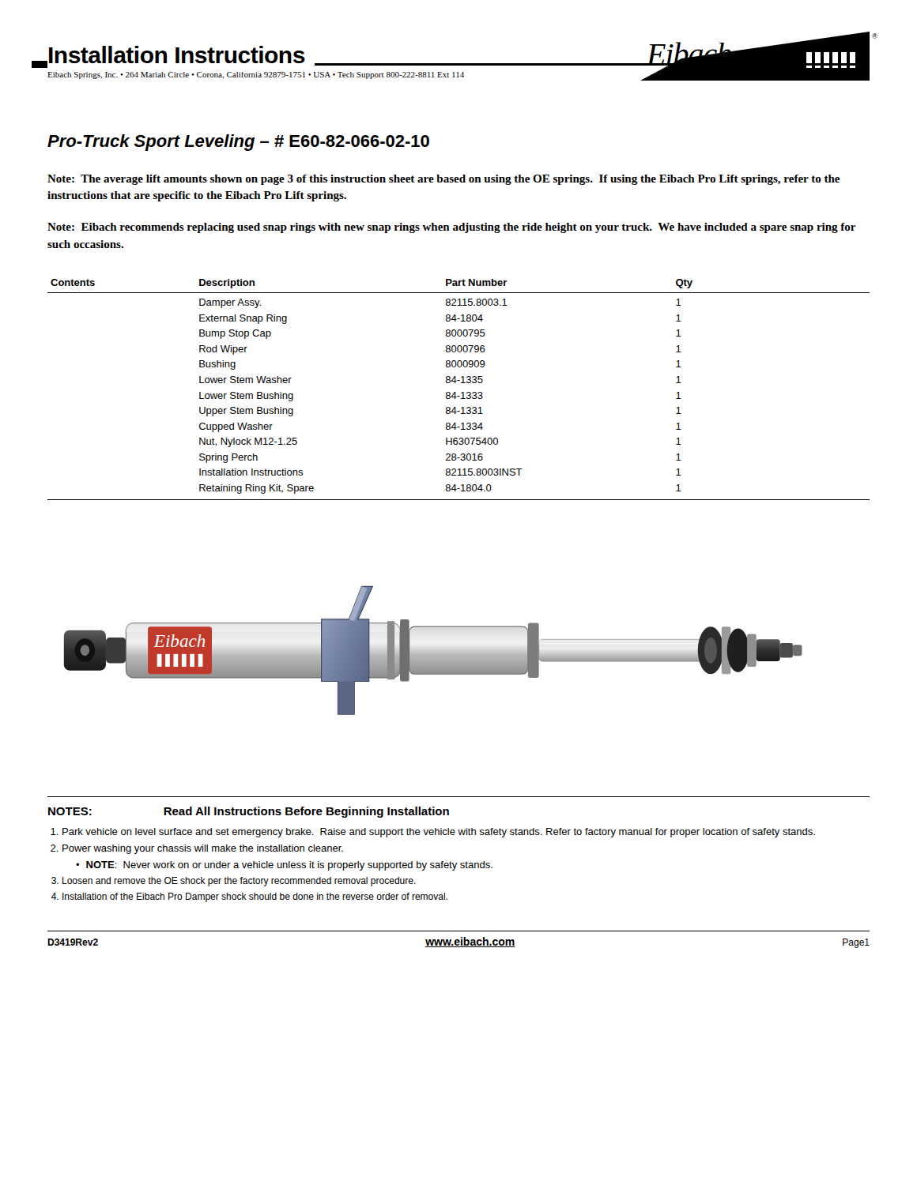Eibach
®
Installation Instructions
Eibach Springs, Inc. • 264 Mariah Circle • Corona, California 92879-1751 • USA • Tech Support 800-222-8811 Ext 114
Pro-Truck Sport Leveling – # E60-82-066-02-10
Note: The average lift amounts shown on page 3 of this instruction sheet are based on using the OE springs. If using the Eibach Pro Lift springs, refer to the instructions that are specific to the Eibach Pro Lift springs.
Note: Eibach recommends replacing used snap rings with new snap rings when adjusting the ride height on your truck. We have included a spare snap ring for such occasions.
| Contents | Description | Part Number | Qty |
| --- | --- | --- | --- |
| | Damper Assy. | 82115.8003.1 | 1 |
| | External Snap Ring | 84-1804 | 1 |
| | Bump Stop Cap | 8000795 | 1 |
| | Rod Wiper | 8000796 | 1 |
| | Bushing | 8000909 | 1 |
| | Lower Stem Washer | 84-1335 | 1 |
| | Lower Stem Bushing | 84-1333 | 1 |
| | Upper Stem Bushing | 84-1331 | 1 |
| | Cupped Washer | 84-1334 | 1 |
| | Nut, Nylock M12-1.25 | H63075400 | 1 |
| | Spring Perch | 28-3016 | 1 |
| | Installation Instructions | 82115.8003INST | 1 |
| | Retaining Ring Kit, Spare | 84-1804.0 | 1 |
Eibach
NOTES: Read All Instructions Before Beginning Installation
Park vehicle on level surface and set emergency brake. Raise and support the vehicle with safety stands. Refer to factory manual for proper location of safety stands.
Power washing your chassis will make the installation cleaner.
NOTE: Never work on or under a vehicle unless it is properly supported by safety stands.
Loosen and remove the OE shock per the factory recommended removal procedure.
Installation of the Eibach Pro Damper shock should be done in the reverse order of removal.
D3419Rev2
www.eibach.com
Page1